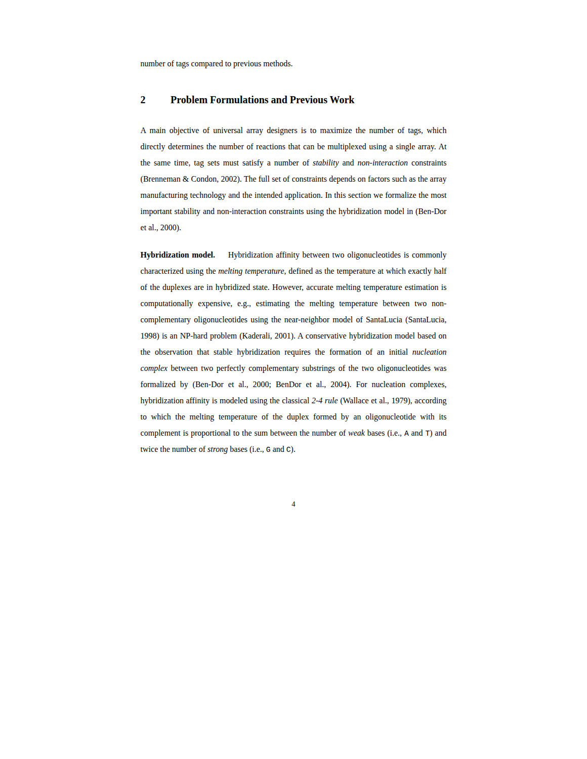number of tags compared to previous methods.
2 Problem Formulations and Previous Work
A main objective of universal array designers is to maximize the number of tags, which directly determines the number of reactions that can be multiplexed using a single array. At the same time, tag sets must satisfy a number of stability and non-interaction constraints (Brenneman & Condon, 2002). The full set of constraints depends on factors such as the array manufacturing technology and the intended application. In this section we formalize the most important stability and non-interaction constraints using the hybridization model in (Ben-Dor et al., 2000).
Hybridization model. Hybridization affinity between two oligonucleotides is commonly characterized using the melting temperature, defined as the temperature at which exactly half of the duplexes are in hybridized state. However, accurate melting temperature estimation is computationally expensive, e.g., estimating the melting temperature between two non-complementary oligonucleotides using the near-neighbor model of SantaLucia (SantaLucia, 1998) is an NP-hard problem (Kaderali, 2001). A conservative hybridization model based on the observation that stable hybridization requires the formation of an initial nucleation complex between two perfectly complementary substrings of the two oligonucleotides was formalized by (Ben-Dor et al., 2000; BenDor et al., 2004). For nucleation complexes, hybridization affinity is modeled using the classical 2-4 rule (Wallace et al., 1979), according to which the melting temperature of the duplex formed by an oligonucleotide with its complement is proportional to the sum between the number of weak bases (i.e., A and T) and twice the number of strong bases (i.e., G and C).
4